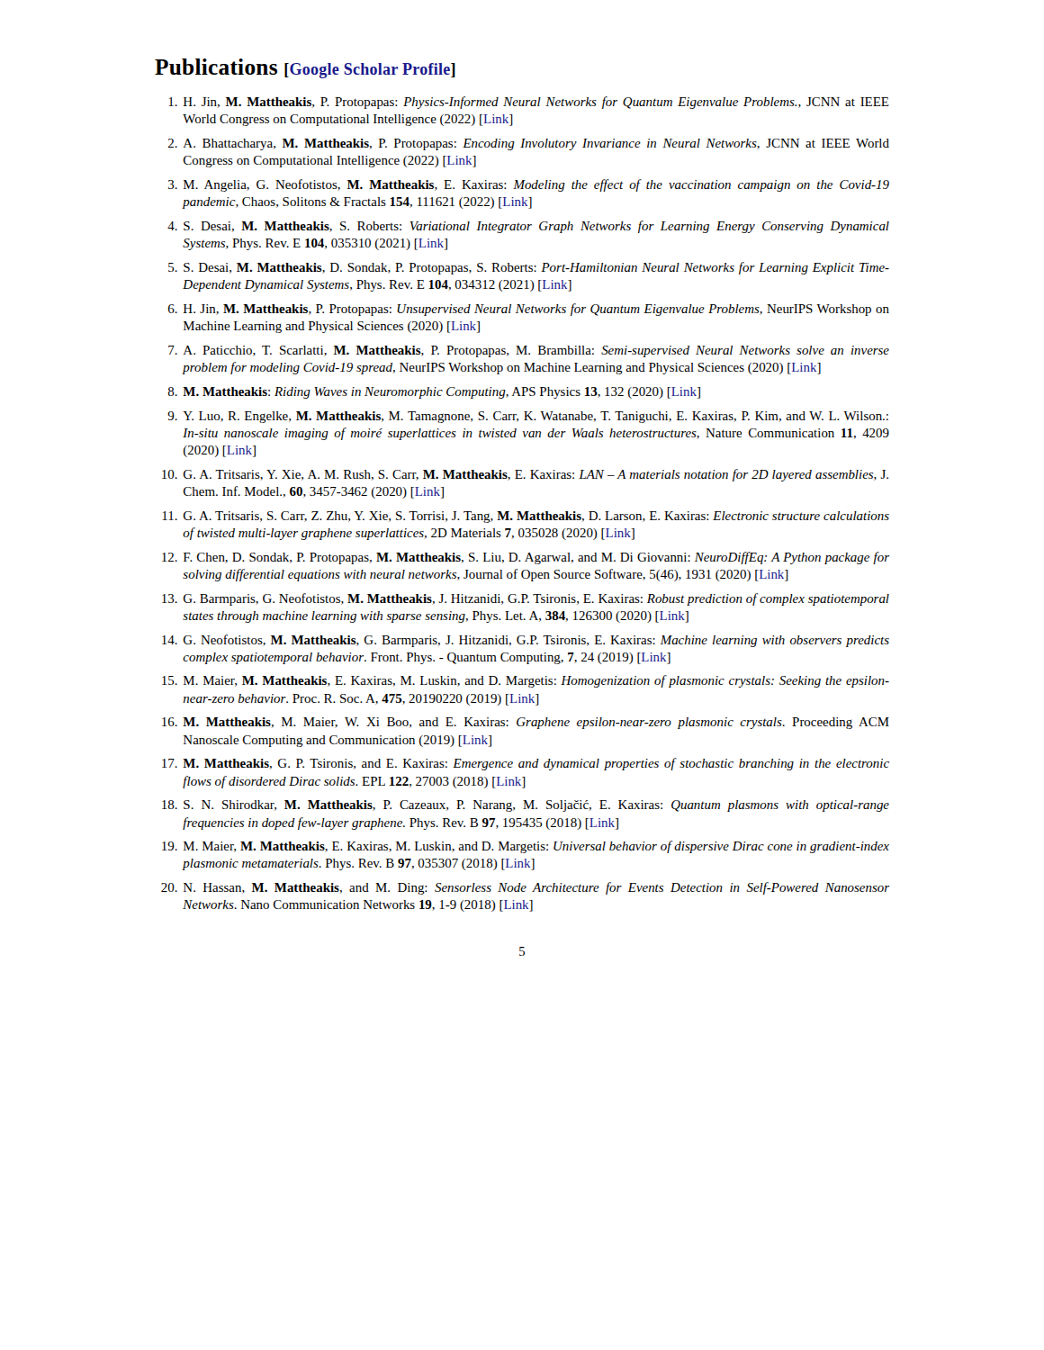Publications [Google Scholar Profile]
H. Jin, M. Mattheakis, P. Protopapas: Physics-Informed Neural Networks for Quantum Eigenvalue Problems., JCNN at IEEE World Congress on Computational Intelligence (2022) [Link]
A. Bhattacharya, M. Mattheakis, P. Protopapas: Encoding Involutory Invariance in Neural Networks, JCNN at IEEE World Congress on Computational Intelligence (2022) [Link]
M. Angelia, G. Neofotistos, M. Mattheakis, E. Kaxiras: Modeling the effect of the vaccination campaign on the Covid-19 pandemic, Chaos, Solitons & Fractals 154, 111621 (2022) [Link]
S. Desai, M. Mattheakis, S. Roberts: Variational Integrator Graph Networks for Learning Energy Conserving Dynamical Systems, Phys. Rev. E 104, 035310 (2021) [Link]
S. Desai, M. Mattheakis, D. Sondak, P. Protopapas, S. Roberts: Port-Hamiltonian Neural Networks for Learning Explicit Time-Dependent Dynamical Systems, Phys. Rev. E 104, 034312 (2021) [Link]
H. Jin, M. Mattheakis, P. Protopapas: Unsupervised Neural Networks for Quantum Eigenvalue Problems, NeurIPS Workshop on Machine Learning and Physical Sciences (2020) [Link]
A. Paticchio, T. Scarlatti, M. Mattheakis, P. Protopapas, M. Brambilla: Semi-supervised Neural Networks solve an inverse problem for modeling Covid-19 spread, NeurIPS Workshop on Machine Learning and Physical Sciences (2020) [Link]
M. Mattheakis: Riding Waves in Neuromorphic Computing, APS Physics 13, 132 (2020) [Link]
Y. Luo, R. Engelke, M. Mattheakis, M. Tamagnone, S. Carr, K. Watanabe, T. Taniguchi, E. Kaxiras, P. Kim, and W. L. Wilson.: In-situ nanoscale imaging of moiré superlattices in twisted van der Waals heterostructures, Nature Communication 11, 4209 (2020) [Link]
G. A. Tritsaris, Y. Xie, A. M. Rush, S. Carr, M. Mattheakis, E. Kaxiras: LAN – A materials notation for 2D layered assemblies, J. Chem. Inf. Model., 60, 3457-3462 (2020) [Link]
G. A. Tritsaris, S. Carr, Z. Zhu, Y. Xie, S. Torrisi, J. Tang, M. Mattheakis, D. Larson, E. Kaxiras: Electronic structure calculations of twisted multi-layer graphene superlattices, 2D Materials 7, 035028 (2020) [Link]
F. Chen, D. Sondak, P. Protopapas, M. Mattheakis, S. Liu, D. Agarwal, and M. Di Giovanni: NeuroDiffEq: A Python package for solving differential equations with neural networks, Journal of Open Source Software, 5(46), 1931 (2020) [Link]
G. Barmparis, G. Neofotistos, M. Mattheakis, J. Hitzanidi, G.P. Tsironis, E. Kaxiras: Robust prediction of complex spatiotemporal states through machine learning with sparse sensing, Phys. Let. A, 384, 126300 (2020) [Link]
G. Neofotistos, M. Mattheakis, G. Barmparis, J. Hitzanidi, G.P. Tsironis, E. Kaxiras: Machine learning with observers predicts complex spatiotemporal behavior. Front. Phys. - Quantum Computing, 7, 24 (2019) [Link]
M. Maier, M. Mattheakis, E. Kaxiras, M. Luskin, and D. Margetis: Homogenization of plasmonic crystals: Seeking the epsilon-near-zero behavior. Proc. R. Soc. A, 475, 20190220 (2019) [Link]
M. Mattheakis, M. Maier, W. Xi Boo, and E. Kaxiras: Graphene epsilon-near-zero plasmonic crystals. Proceeding ACM Nanoscale Computing and Communication (2019) [Link]
M. Mattheakis, G. P. Tsironis, and E. Kaxiras: Emergence and dynamical properties of stochastic branching in the electronic flows of disordered Dirac solids. EPL 122, 27003 (2018) [Link]
S. N. Shirodkar, M. Mattheakis, P. Cazeaux, P. Narang, M. Soljačić, E. Kaxiras: Quantum plasmons with optical-range frequencies in doped few-layer graphene. Phys. Rev. B 97, 195435 (2018) [Link]
M. Maier, M. Mattheakis, E. Kaxiras, M. Luskin, and D. Margetis: Universal behavior of dispersive Dirac cone in gradient-index plasmonic metamaterials. Phys. Rev. B 97, 035307 (2018) [Link]
N. Hassan, M. Mattheakis, and M. Ding: Sensorless Node Architecture for Events Detection in Self-Powered Nanosensor Networks. Nano Communication Networks 19, 1-9 (2018) [Link]
5